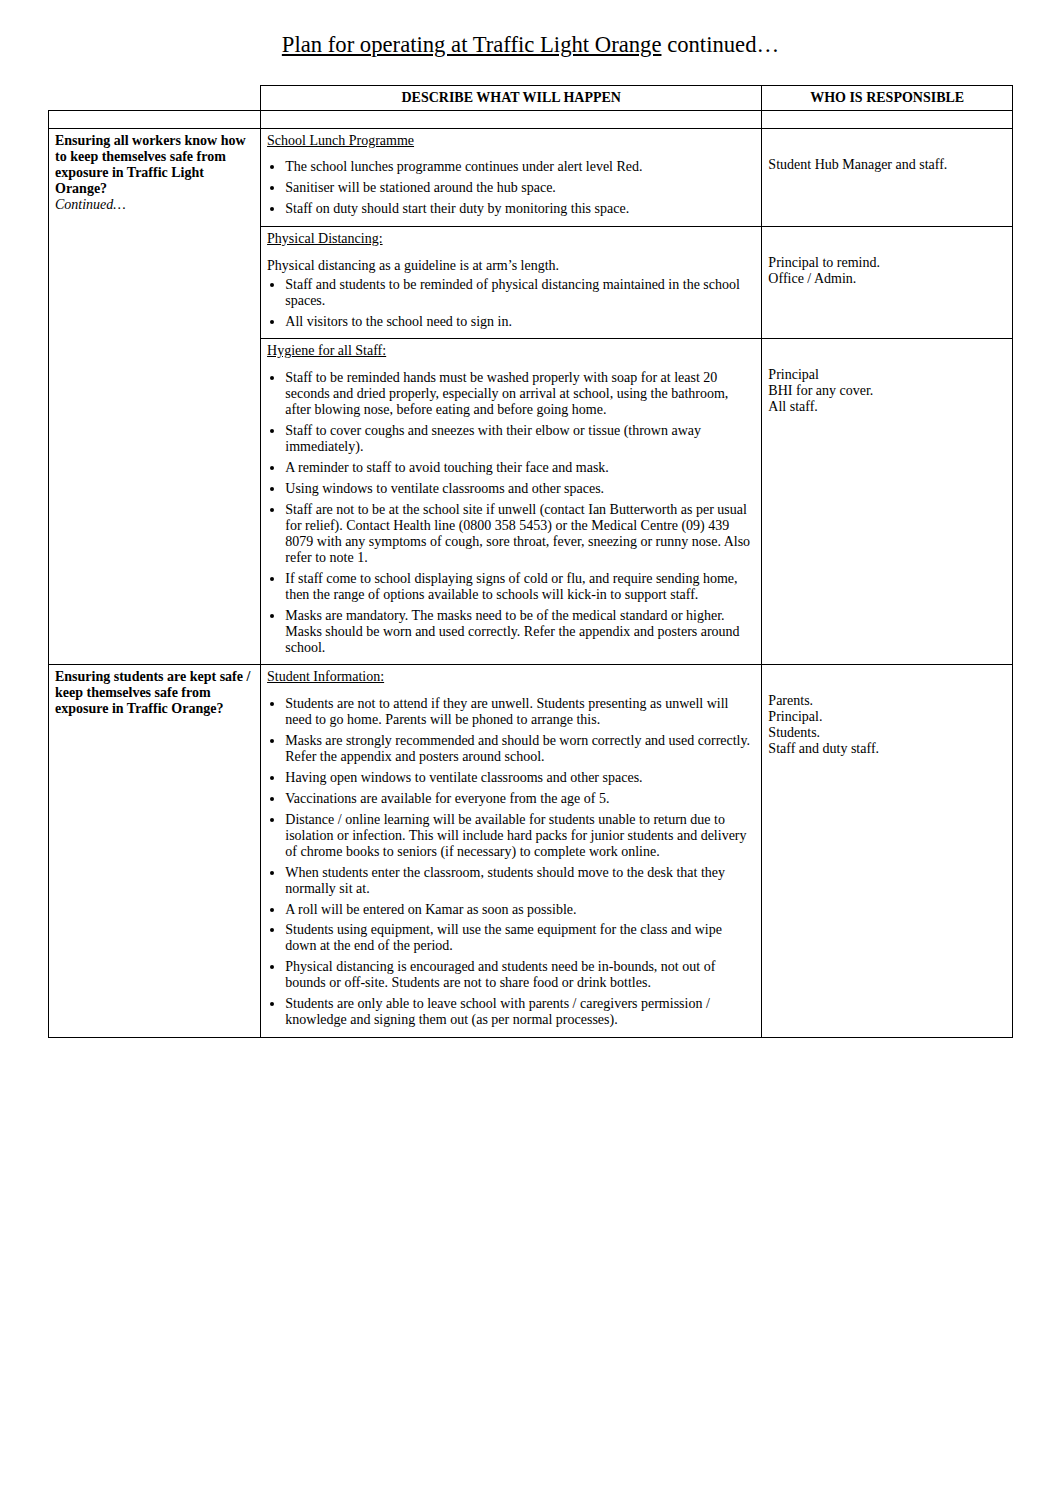Plan for operating at Traffic Light Orange continued…
| | DESCRIBE WHAT WILL HAPPEN | WHO IS RESPONSIBLE |
| --- | --- | --- |
| Ensuring all workers know how to keep themselves safe from exposure in Traffic Light Orange? Continued… | School Lunch Programme | |
| The school lunches programme continues under alert level Red. Sanitiser will be stationed around the hub space. Staff on duty should start their duty by monitoring this space. | Student Hub Manager and staff. |
| Physical Distancing: | |
| Physical distancing as a guideline is at arm’s length. Staff and students to be reminded of physical distancing maintained in the school spaces. All visitors to the school need to sign in. | Principal to remind. Office / Admin. |
| Hygiene for all Staff: | |
| Staff to be reminded hands must be washed properly with soap for at least 20 seconds and dried properly, especially on arrival at school, using the bathroom, after blowing nose, before eating and before going home. Staff to cover coughs and sneezes with their elbow or tissue (thrown away immediately). A reminder to staff to avoid touching their face and mask. Using windows to ventilate classrooms and other spaces. Staff are not to be at the school site if unwell (contact Ian Butterworth as per usual for relief). Contact Health line (0800 358 5453) or the Medical Centre (09) 439 8079 with any symptoms of cough, sore throat, fever, sneezing or runny nose. Also refer to note 1. If staff come to school displaying signs of cold or flu, and require sending home, then the range of options available to schools will kick-in to support staff. Masks are mandatory. The masks need to be of the medical standard or higher. Masks should be worn and used correctly. Refer the appendix and posters around school. | Principal BHI for any cover. All staff. |
| Ensuring students are kept safe / keep themselves safe from exposure in Traffic Orange? | Student Information: | |
| Students are not to attend if they are unwell. Students presenting as unwell will need to go home. Parents will be phoned to arrange this. Masks are strongly recommended and should be worn correctly and used correctly. Refer the appendix and posters around school. Having open windows to ventilate classrooms and other spaces. Vaccinations are available for everyone from the age of 5. Distance / online learning will be available for students unable to return due to isolation or infection. This will include hard packs for junior students and delivery of chrome books to seniors (if necessary) to complete work online. When students enter the classroom, students should move to the desk that they normally sit at. A roll will be entered on Kamar as soon as possible. Students using equipment, will use the same equipment for the class and wipe down at the end of the period. Physical distancing is encouraged and students need be in-bounds, not out of bounds or off-site. Students are not to share food or drink bottles. Students are only able to leave school with parents / caregivers permission / knowledge and signing them out (as per normal processes). | Parents. Principal. Students. Staff and duty staff. |